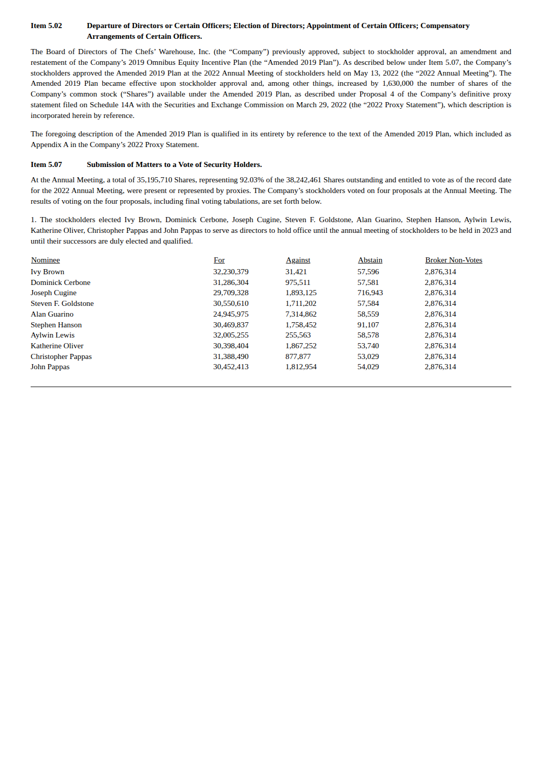Item 5.02 Departure of Directors or Certain Officers; Election of Directors; Appointment of Certain Officers; Compensatory Arrangements of Certain Officers.
The Board of Directors of The Chefs’ Warehouse, Inc. (the “Company”) previously approved, subject to stockholder approval, an amendment and restatement of the Company’s 2019 Omnibus Equity Incentive Plan (the “Amended 2019 Plan”). As described below under Item 5.07, the Company’s stockholders approved the Amended 2019 Plan at the 2022 Annual Meeting of stockholders held on May 13, 2022 (the “2022 Annual Meeting”). The Amended 2019 Plan became effective upon stockholder approval and, among other things, increased by 1,630,000 the number of shares of the Company’s common stock (“Shares”) available under the Amended 2019 Plan, as described under Proposal 4 of the Company’s definitive proxy statement filed on Schedule 14A with the Securities and Exchange Commission on March 29, 2022 (the “2022 Proxy Statement”), which description is incorporated herein by reference.
The foregoing description of the Amended 2019 Plan is qualified in its entirety by reference to the text of the Amended 2019 Plan, which included as Appendix A in the Company’s 2022 Proxy Statement.
Item 5.07 Submission of Matters to a Vote of Security Holders.
At the Annual Meeting, a total of 35,195,710 Shares, representing 92.03% of the 38,242,461 Shares outstanding and entitled to vote as of the record date for the 2022 Annual Meeting, were present or represented by proxies. The Company’s stockholders voted on four proposals at the Annual Meeting. The results of voting on the four proposals, including final voting tabulations, are set forth below.
1. The stockholders elected Ivy Brown, Dominick Cerbone, Joseph Cugine, Steven F. Goldstone, Alan Guarino, Stephen Hanson, Aylwin Lewis, Katherine Oliver, Christopher Pappas and John Pappas to serve as directors to hold office until the annual meeting of stockholders to be held in 2023 and until their successors are duly elected and qualified.
| Nominee | For | Against | Abstain | Broker Non-Votes |
| --- | --- | --- | --- | --- |
| Ivy Brown | 32,230,379 | 31,421 | 57,596 | 2,876,314 |
| Dominick Cerbone | 31,286,304 | 975,511 | 57,581 | 2,876,314 |
| Joseph Cugine | 29,709,328 | 1,893,125 | 716,943 | 2,876,314 |
| Steven F. Goldstone | 30,550,610 | 1,711,202 | 57,584 | 2,876,314 |
| Alan Guarino | 24,945,975 | 7,314,862 | 58,559 | 2,876,314 |
| Stephen Hanson | 30,469,837 | 1,758,452 | 91,107 | 2,876,314 |
| Aylwin Lewis | 32,005,255 | 255,563 | 58,578 | 2,876,314 |
| Katherine Oliver | 30,398,404 | 1,867,252 | 53,740 | 2,876,314 |
| Christopher Pappas | 31,388,490 | 877,877 | 53,029 | 2,876,314 |
| John Pappas | 30,452,413 | 1,812,954 | 54,029 | 2,876,314 |